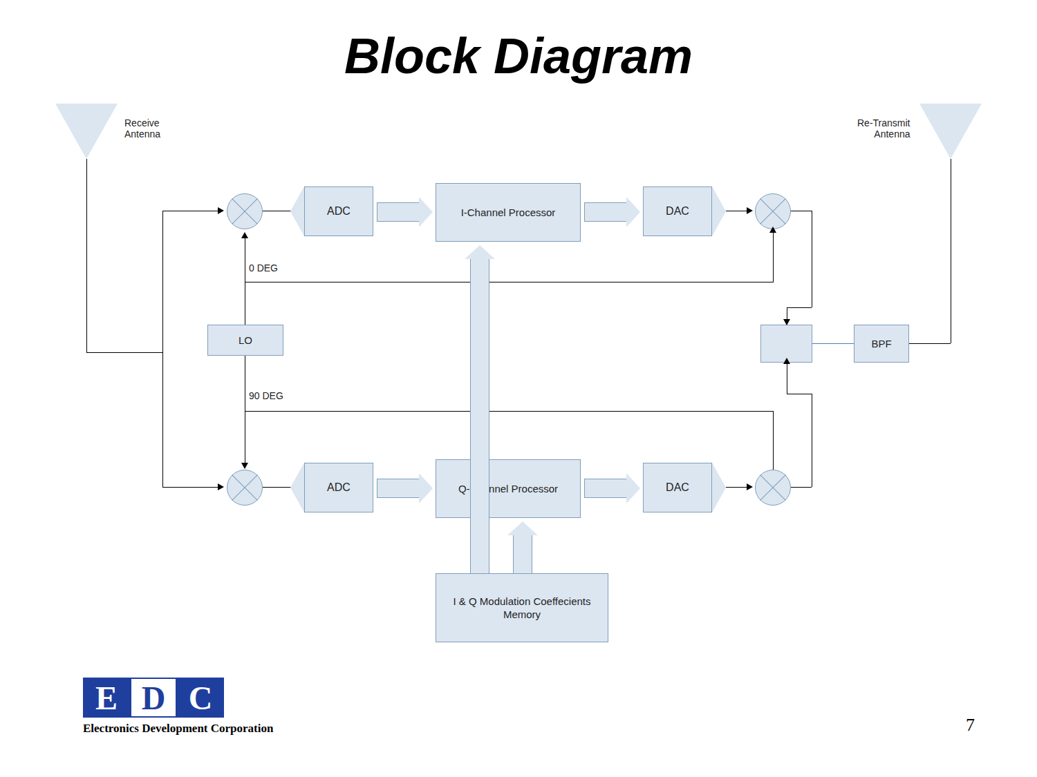Block Diagram
Receive
Antenna
ADC
I-Channel Processor
DAC
LO
0 DEG
90 DEG
ADC
Q-Channel Processor
DAC
BPF
Re-Transmit
Antenna
I & Q Modulation Coeffecients
Memory
E
D
C
Electronics Development Corporation
7